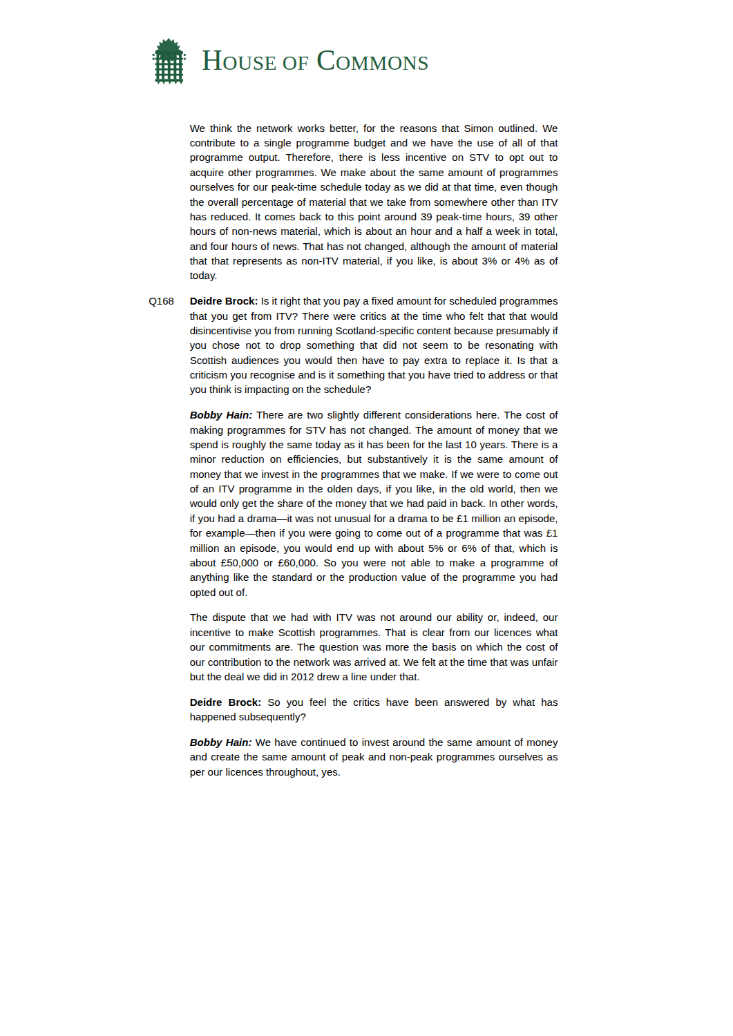HOUSE OF COMMONS
We think the network works better, for the reasons that Simon outlined. We contribute to a single programme budget and we have the use of all of that programme output. Therefore, there is less incentive on STV to opt out to acquire other programmes. We make about the same amount of programmes ourselves for our peak-time schedule today as we did at that time, even though the overall percentage of material that we take from somewhere other than ITV has reduced. It comes back to this point around 39 peak-time hours, 39 other hours of non-news material, which is about an hour and a half a week in total, and four hours of news. That has not changed, although the amount of material that that represents as non-ITV material, if you like, is about 3% or 4% as of today.
Q168
Deidre Brock: Is it right that you pay a fixed amount for scheduled programmes that you get from ITV? There were critics at the time who felt that that would disincentivise you from running Scotland-specific content because presumably if you chose not to drop something that did not seem to be resonating with Scottish audiences you would then have to pay extra to replace it. Is that a criticism you recognise and is it something that you have tried to address or that you think is impacting on the schedule?
Bobby Hain: There are two slightly different considerations here. The cost of making programmes for STV has not changed. The amount of money that we spend is roughly the same today as it has been for the last 10 years. There is a minor reduction on efficiencies, but substantively it is the same amount of money that we invest in the programmes that we make. If we were to come out of an ITV programme in the olden days, if you like, in the old world, then we would only get the share of the money that we had paid in back. In other words, if you had a drama—it was not unusual for a drama to be £1 million an episode, for example—then if you were going to come out of a programme that was £1 million an episode, you would end up with about 5% or 6% of that, which is about £50,000 or £60,000. So you were not able to make a programme of anything like the standard or the production value of the programme you had opted out of.
The dispute that we had with ITV was not around our ability or, indeed, our incentive to make Scottish programmes. That is clear from our licences what our commitments are. The question was more the basis on which the cost of our contribution to the network was arrived at. We felt at the time that was unfair but the deal we did in 2012 drew a line under that.
Deidre Brock: So you feel the critics have been answered by what has happened subsequently?
Bobby Hain: We have continued to invest around the same amount of money and create the same amount of peak and non-peak programmes ourselves as per our licences throughout, yes.